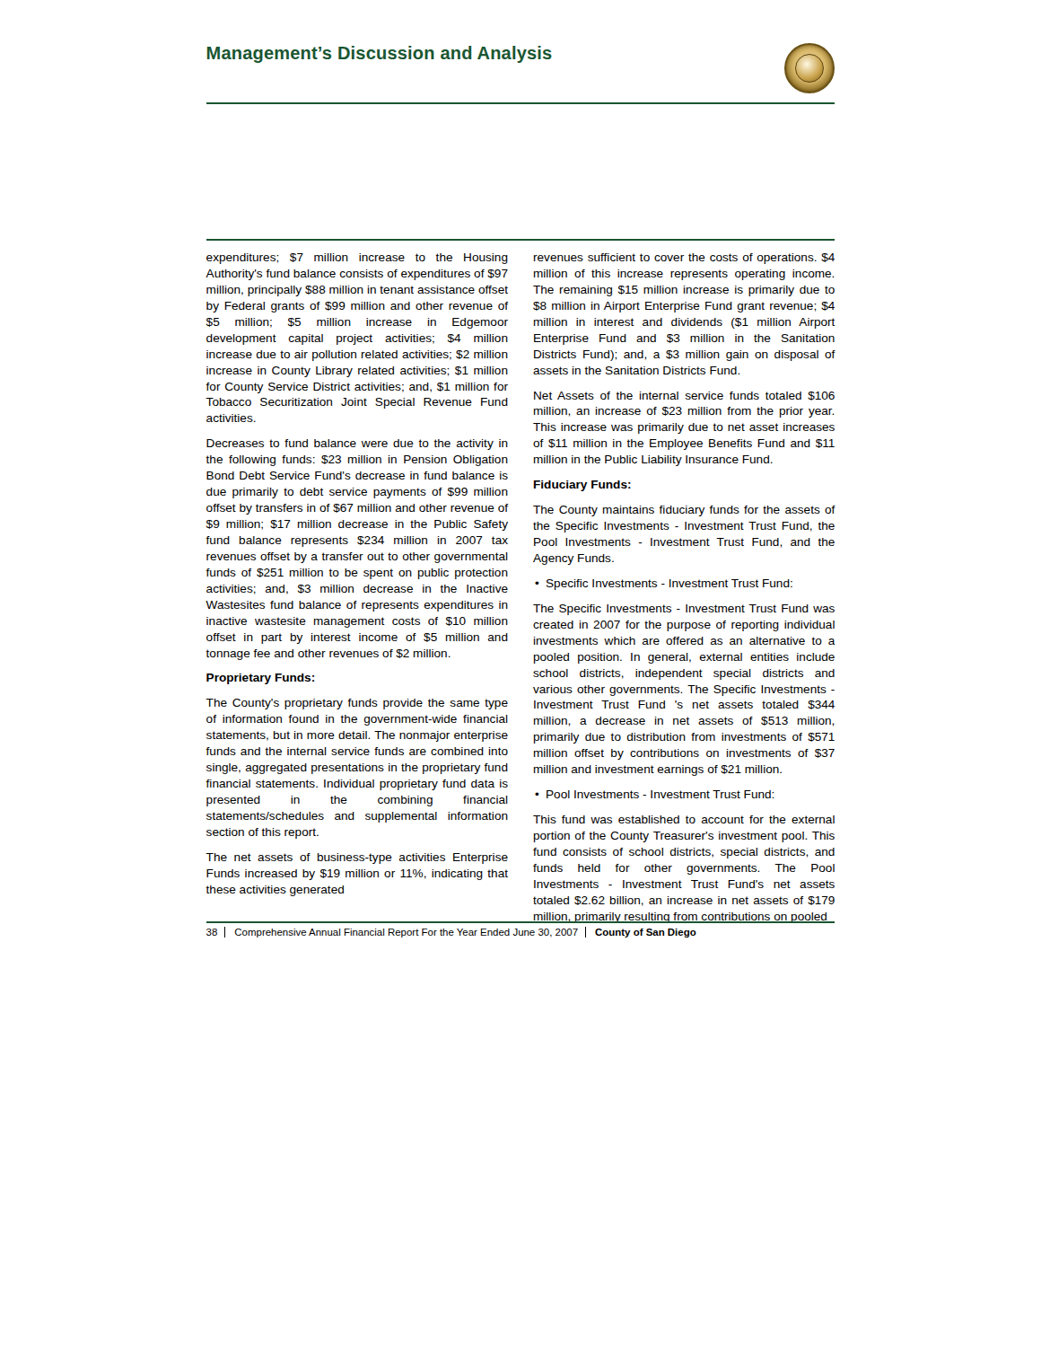Management’s Discussion and Analysis
expenditures; $7 million increase to the Housing Authority's fund balance consists of expenditures of $97 million, principally $88 million in tenant assistance offset by Federal grants of $99 million and other revenue of $5 million; $5 million increase in Edgemoor development capital project activities; $4 million increase due to air pollution related activities; $2 million increase in County Library related activities; $1 million for County Service District activities; and, $1 million for Tobacco Securitization Joint Special Revenue Fund activities.
Decreases to fund balance were due to the activity in the following funds: $23 million in Pension Obligation Bond Debt Service Fund's decrease in fund balance is due primarily to debt service payments of $99 million offset by transfers in of $67 million and other revenue of $9 million; $17 million decrease in the Public Safety fund balance represents $234 million in 2007 tax revenues offset by a transfer out to other governmental funds of $251 million to be spent on public protection activities; and, $3 million decrease in the Inactive Wastesites fund balance of represents expenditures in inactive wastesite management costs of $10 million offset in part by interest income of $5 million and tonnage fee and other revenues of $2 million.
Proprietary Funds:
The County's proprietary funds provide the same type of information found in the government-wide financial statements, but in more detail. The nonmajor enterprise funds and the internal service funds are combined into single, aggregated presentations in the proprietary fund financial statements. Individual proprietary fund data is presented in the combining financial statements/schedules and supplemental information section of this report.
The net assets of business-type activities Enterprise Funds increased by $19 million or 11%, indicating that these activities generated
revenues sufficient to cover the costs of operations. $4 million of this increase represents operating income. The remaining $15 million increase is primarily due to $8 million in Airport Enterprise Fund grant revenue; $4 million in interest and dividends ($1 million Airport Enterprise Fund and $3 million in the Sanitation Districts Fund); and, a $3 million gain on disposal of assets in the Sanitation Districts Fund.
Net Assets of the internal service funds totaled $106 million, an increase of $23 million from the prior year. This increase was primarily due to net asset increases of $11 million in the Employee Benefits Fund and $11 million in the Public Liability Insurance Fund.
Fiduciary Funds:
The County maintains fiduciary funds for the assets of the Specific Investments - Investment Trust Fund, the Pool Investments - Investment Trust Fund, and the Agency Funds.
Specific Investments - Investment Trust Fund:
The Specific Investments - Investment Trust Fund was created in 2007 for the purpose of reporting individual investments which are offered as an alternative to a pooled position. In general, external entities include school districts, independent special districts and various other governments. The Specific Investments - Investment Trust Fund 's net assets totaled $344 million, a decrease in net assets of $513 million, primarily due to distribution from investments of $571 million offset by contributions on investments of $37 million and investment earnings of $21 million.
Pool Investments - Investment Trust Fund:
This fund was established to account for the external portion of the County Treasurer's investment pool. This fund consists of school districts, special districts, and funds held for other governments. The Pool Investments - Investment Trust Fund's net assets totaled $2.62 billion, an increase in net assets of $179 million, primarily resulting from contributions on pooled
38 Comprehensive Annual Financial Report For the Year Ended June 30, 2007 County of San Diego